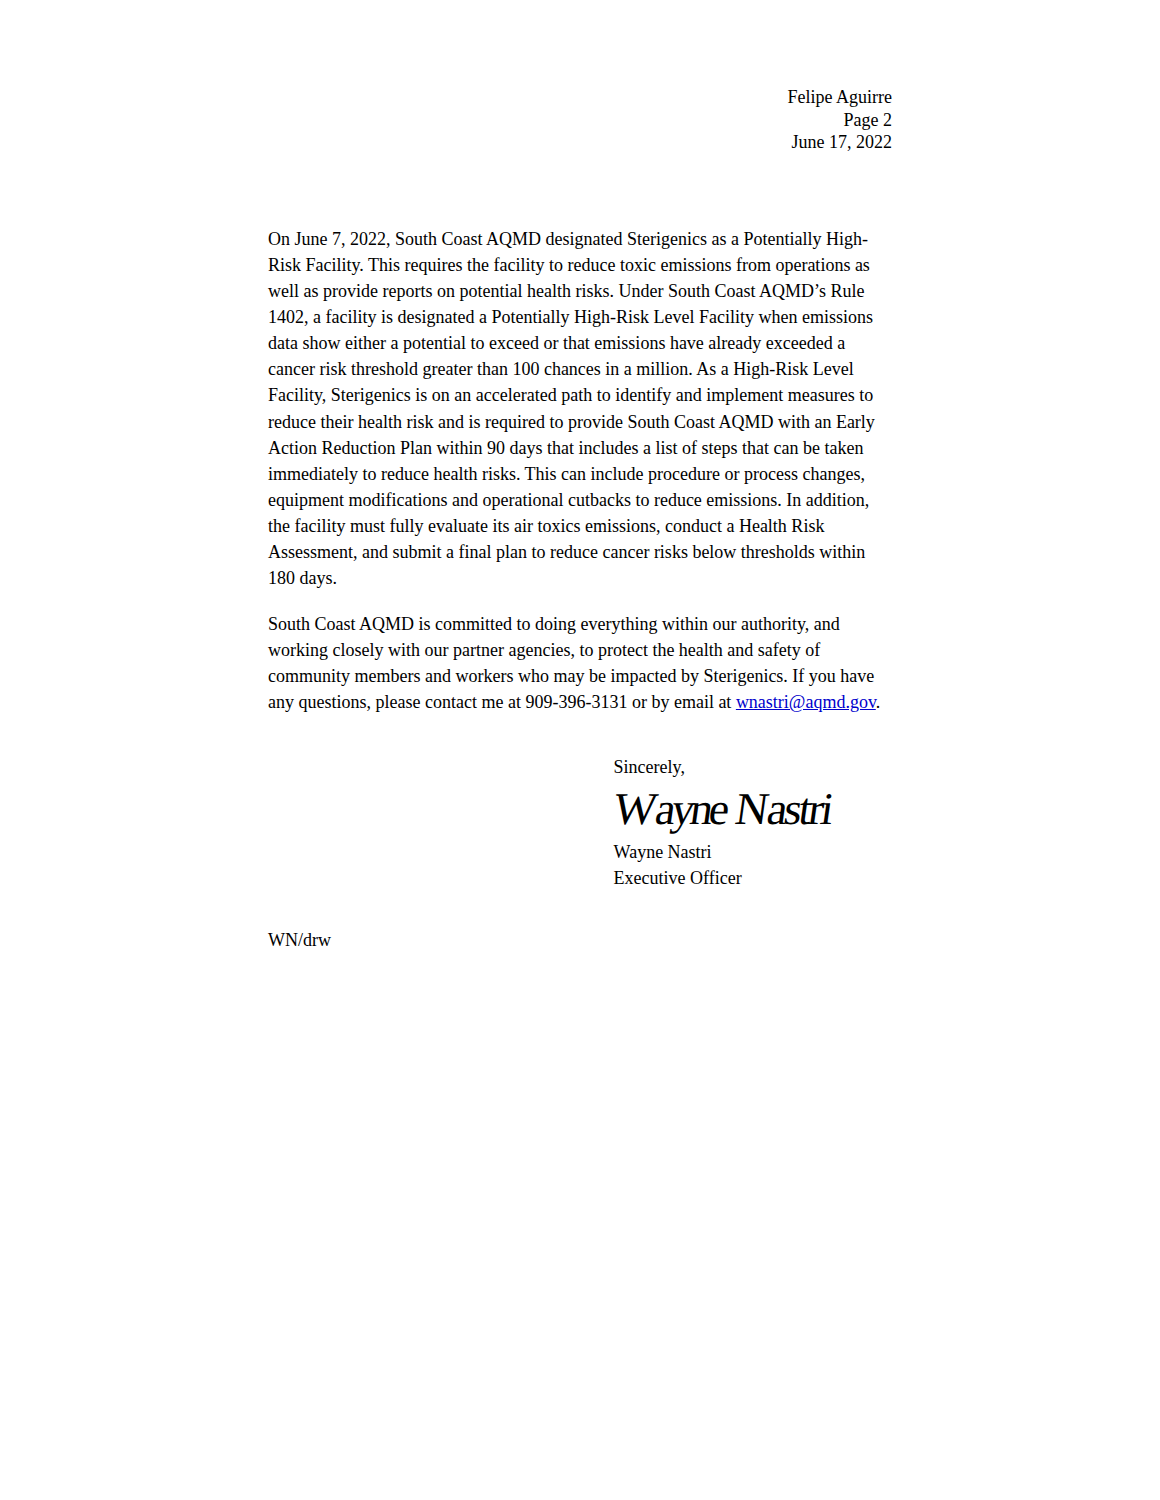Felipe Aguirre
Page 2
June 17, 2022
On June 7, 2022, South Coast AQMD designated Sterigenics as a Potentially High-Risk Facility. This requires the facility to reduce toxic emissions from operations as well as provide reports on potential health risks. Under South Coast AQMD’s Rule 1402, a facility is designated a Potentially High-Risk Level Facility when emissions data show either a potential to exceed or that emissions have already exceeded a cancer risk threshold greater than 100 chances in a million. As a High-Risk Level Facility, Sterigenics is on an accelerated path to identify and implement measures to reduce their health risk and is required to provide South Coast AQMD with an Early Action Reduction Plan within 90 days that includes a list of steps that can be taken immediately to reduce health risks. This can include procedure or process changes, equipment modifications and operational cutbacks to reduce emissions. In addition, the facility must fully evaluate its air toxics emissions, conduct a Health Risk Assessment, and submit a final plan to reduce cancer risks below thresholds within 180 days.
South Coast AQMD is committed to doing everything within our authority, and working closely with our partner agencies, to protect the health and safety of community members and workers who may be impacted by Sterigenics. If you have any questions, please contact me at 909-396-3131 or by email at wnastri@aqmd.gov.
Sincerely,
Wayne Nastri
Wayne Nastri
Executive Officer
WN/drw